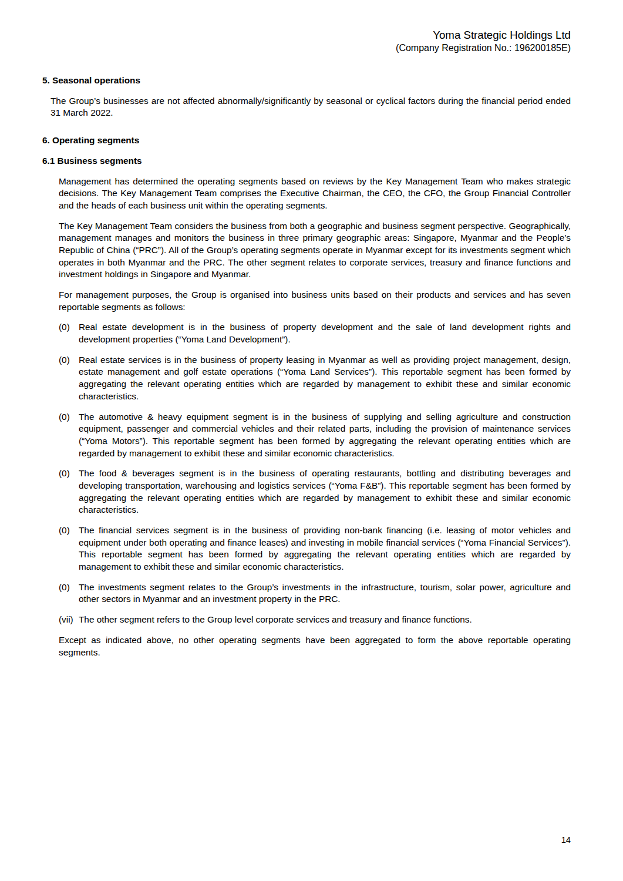Yoma Strategic Holdings Ltd
(Company Registration No.: 196200185E)
5. Seasonal operations
The Group’s businesses are not affected abnormally/significantly by seasonal or cyclical factors during the financial period ended 31 March 2022.
6. Operating segments
6.1 Business segments
Management has determined the operating segments based on reviews by the Key Management Team who makes strategic decisions. The Key Management Team comprises the Executive Chairman, the CEO, the CFO, the Group Financial Controller and the heads of each business unit within the operating segments.
The Key Management Team considers the business from both a geographic and business segment perspective. Geographically, management manages and monitors the business in three primary geographic areas: Singapore, Myanmar and the People’s Republic of China (“PRC”). All of the Group’s operating segments operate in Myanmar except for its investments segment which operates in both Myanmar and the PRC. The other segment relates to corporate services, treasury and finance functions and investment holdings in Singapore and Myanmar.
For management purposes, the Group is organised into business units based on their products and services and has seven reportable segments as follows:
Real estate development is in the business of property development and the sale of land development rights and development properties (“Yoma Land Development”).
Real estate services is in the business of property leasing in Myanmar as well as providing project management, design, estate management and golf estate operations (“Yoma Land Services”). This reportable segment has been formed by aggregating the relevant operating entities which are regarded by management to exhibit these and similar economic characteristics.
The automotive & heavy equipment segment is in the business of supplying and selling agriculture and construction equipment, passenger and commercial vehicles and their related parts, including the provision of maintenance services (“Yoma Motors”). This reportable segment has been formed by aggregating the relevant operating entities which are regarded by management to exhibit these and similar economic characteristics.
The food & beverages segment is in the business of operating restaurants, bottling and distributing beverages and developing transportation, warehousing and logistics services (“Yoma F&B”). This reportable segment has been formed by aggregating the relevant operating entities which are regarded by management to exhibit these and similar economic characteristics.
The financial services segment is in the business of providing non-bank financing (i.e. leasing of motor vehicles and equipment under both operating and finance leases) and investing in mobile financial services (“Yoma Financial Services”). This reportable segment has been formed by aggregating the relevant operating entities which are regarded by management to exhibit these and similar economic characteristics.
The investments segment relates to the Group’s investments in the infrastructure, tourism, solar power, agriculture and other sectors in Myanmar and an investment property in the PRC.
The other segment refers to the Group level corporate services and treasury and finance functions.
Except as indicated above, no other operating segments have been aggregated to form the above reportable operating segments.
14